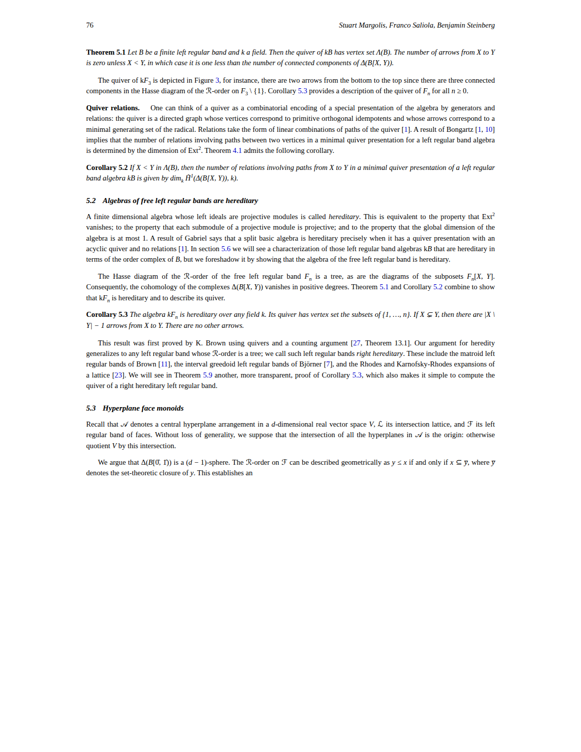76 Stuart Margolis, Franco Saliola, Benjamin Steinberg
Theorem 5.1 Let B be a finite left regular band and k a field. Then the quiver of kB has vertex set Λ(B). The number of arrows from X to Y is zero unless X < Y, in which case it is one less than the number of connected components of Δ(B[X, Y)).
The quiver of kF3 is depicted in Figure 3, for instance, there are two arrows from the bottom to the top since there are three connected components in the Hasse diagram of the ℛ-order on F3 \ {1}. Corollary 5.3 provides a description of the quiver of Fn for all n ≥ 0.
Quiver relations. One can think of a quiver as a combinatorial encoding of a special presentation of the algebra by generators and relations: the quiver is a directed graph whose vertices correspond to primitive orthogonal idempotents and whose arrows correspond to a minimal generating set of the radical. Relations take the form of linear combinations of paths of the quiver [1]. A result of Bongartz [1, 10] implies that the number of relations involving paths between two vertices in a minimal quiver presentation for a left regular band algebra is determined by the dimension of Ext2. Theorem 4.1 admits the following corollary.
Corollary 5.2 If X < Y in Λ(B), then the number of relations involving paths from X to Y in a minimal quiver presentation of a left regular band algebra kB is given by dimk H̃1(Δ(B[X, Y)), k).
5.2 Algebras of free left regular bands are hereditary
A finite dimensional algebra whose left ideals are projective modules is called hereditary. This is equivalent to the property that Ext2 vanishes; to the property that each submodule of a projective module is projective; and to the property that the global dimension of the algebra is at most 1. A result of Gabriel says that a split basic algebra is hereditary precisely when it has a quiver presentation with an acyclic quiver and no relations [1]. In section 5.6 we will see a characterization of those left regular band algebras kB that are hereditary in terms of the order complex of B, but we foreshadow it by showing that the algebra of the free left regular band is hereditary.
The Hasse diagram of the ℛ-order of the free left regular band Fn is a tree, as are the diagrams of the subposets Fn[X, Y]. Consequently, the cohomology of the complexes Δ(B[X, Y)) vanishes in positive degrees. Theorem 5.1 and Corollary 5.2 combine to show that kFn is hereditary and to describe its quiver.
Corollary 5.3 The algebra kFn is hereditary over any field k. Its quiver has vertex set the subsets of {1, …, n}. If X ⊊ Y, then there are |X \ Y| − 1 arrows from X to Y. There are no other arrows.
This result was first proved by K. Brown using quivers and a counting argument [27, Theorem 13.1]. Our argument for heredity generalizes to any left regular band whose ℛ-order is a tree; we call such left regular bands right hereditary. These include the matroid left regular bands of Brown [11], the interval greedoid left regular bands of Björner [7], and the Rhodes and Karnofsky-Rhodes expansions of a lattice [23]. We will see in Theorem 5.9 another, more transparent, proof of Corollary 5.3, which also makes it simple to compute the quiver of a right hereditary left regular band.
5.3 Hyperplane face monoids
Recall that 𝒜 denotes a central hyperplane arrangement in a d-dimensional real vector space V, ℒ its intersection lattice, and ℱ its left regular band of faces. Without loss of generality, we suppose that the intersection of all the hyperplanes in 𝒜 is the origin: otherwise quotient V by this intersection.
We argue that Δ(B[0̂, 1̂)) is a (d − 1)-sphere. The ℛ-order on ℱ can be described geometrically as y ≤ x if and only if x ⊆ y̅, where y̅ denotes the set-theoretic closure of y. This establishes an